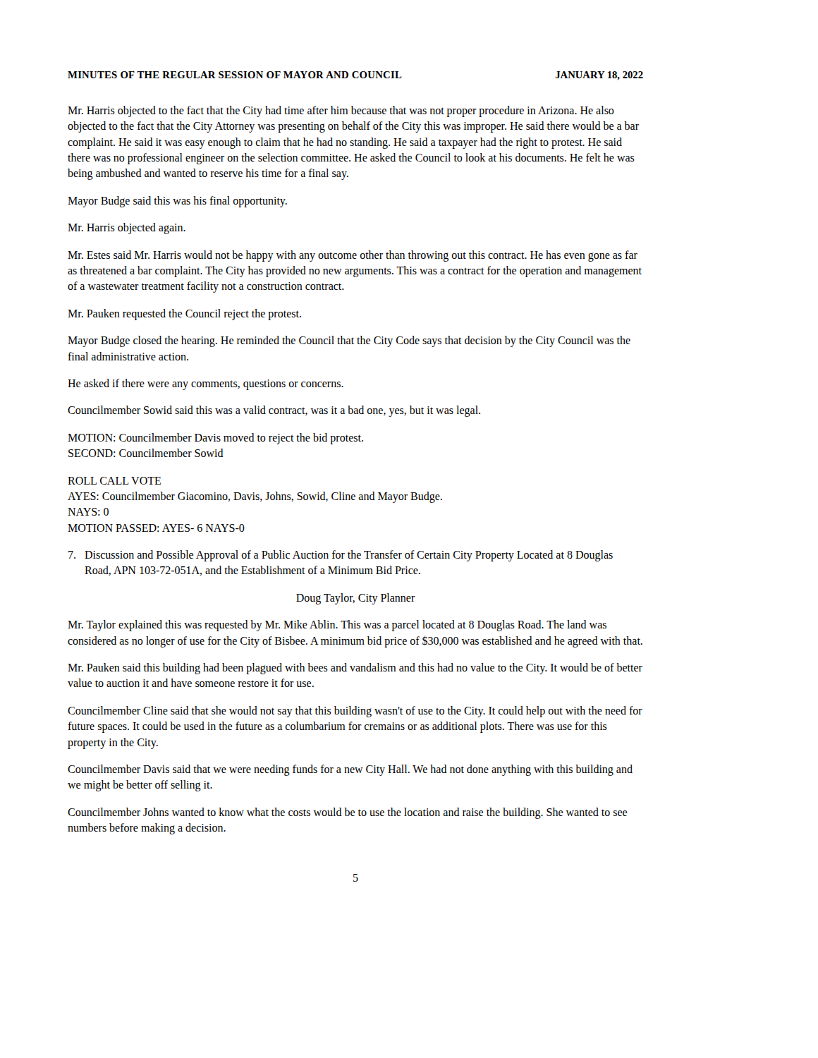MINUTES OF THE REGULAR SESSION OF MAYOR AND COUNCIL JANUARY 18, 2022
Mr. Harris objected to the fact that the City had time after him because that was not proper procedure in Arizona. He also objected to the fact that the City Attorney was presenting on behalf of the City this was improper. He said there would be a bar complaint. He said it was easy enough to claim that he had no standing. He said a taxpayer had the right to protest. He said there was no professional engineer on the selection committee. He asked the Council to look at his documents. He felt he was being ambushed and wanted to reserve his time for a final say.
Mayor Budge said this was his final opportunity.
Mr. Harris objected again.
Mr. Estes said Mr. Harris would not be happy with any outcome other than throwing out this contract. He has even gone as far as threatened a bar complaint. The City has provided no new arguments. This was a contract for the operation and management of a wastewater treatment facility not a construction contract.
Mr. Pauken requested the Council reject the protest.
Mayor Budge closed the hearing. He reminded the Council that the City Code says that decision by the City Council was the final administrative action.
He asked if there were any comments, questions or concerns.
Councilmember Sowid said this was a valid contract, was it a bad one, yes, but it was legal.
MOTION: Councilmember Davis moved to reject the bid protest.
SECOND: Councilmember Sowid
ROLL CALL VOTE
AYES: Councilmember Giacomino, Davis, Johns, Sowid, Cline and Mayor Budge.
NAYS: 0
MOTION PASSED: AYES- 6 NAYS-0
7. Discussion and Possible Approval of a Public Auction for the Transfer of Certain City Property Located at 8 Douglas Road, APN 103-72-051A, and the Establishment of a Minimum Bid Price.
Doug Taylor, City Planner
Mr. Taylor explained this was requested by Mr. Mike Ablin. This was a parcel located at 8 Douglas Road. The land was considered as no longer of use for the City of Bisbee. A minimum bid price of $30,000 was established and he agreed with that.
Mr. Pauken said this building had been plagued with bees and vandalism and this had no value to the City. It would be of better value to auction it and have someone restore it for use.
Councilmember Cline said that she would not say that this building wasn't of use to the City. It could help out with the need for future spaces. It could be used in the future as a columbarium for cremains or as additional plots. There was use for this property in the City.
Councilmember Davis said that we were needing funds for a new City Hall. We had not done anything with this building and we might be better off selling it.
Councilmember Johns wanted to know what the costs would be to use the location and raise the building. She wanted to see numbers before making a decision.
5